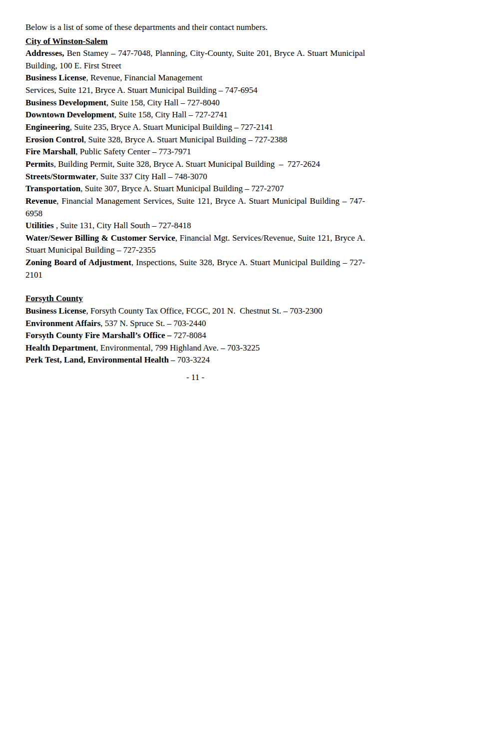Below is a list of some of these departments and their contact numbers.
City of Winston-Salem
Addresses, Ben Stamey – 747-7048, Planning, City-County, Suite 201, Bryce A. Stuart Municipal Building, 100 E. First Street
Business License, Revenue, Financial Management
Services, Suite 121, Bryce A. Stuart Municipal Building – 747-6954
Business Development, Suite 158, City Hall – 727-8040
Downtown Development, Suite 158, City Hall – 727-2741
Engineering, Suite 235, Bryce A. Stuart Municipal Building – 727-2141
Erosion Control, Suite 328, Bryce A. Stuart Municipal Building – 727-2388
Fire Marshall, Public Safety Center – 773-7971
Permits, Building Permit, Suite 328, Bryce A. Stuart Municipal Building – 727-2624
Streets/Stormwater, Suite 337 City Hall – 748-3070
Transportation, Suite 307, Bryce A. Stuart Municipal Building – 727-2707
Revenue, Financial Management Services, Suite 121, Bryce A. Stuart Municipal Building – 747-6958
Utilities , Suite 131, City Hall South – 727-8418
Water/Sewer Billing & Customer Service, Financial Mgt. Services/Revenue, Suite 121, Bryce A. Stuart Municipal Building – 727-2355
Zoning Board of Adjustment, Inspections, Suite 328, Bryce A. Stuart Municipal Building – 727-2101
Forsyth County
Business License, Forsyth County Tax Office, FCGC, 201 N. Chestnut St. – 703-2300
Environment Affairs, 537 N. Spruce St. – 703-2440
Forsyth County Fire Marshall’s Office – 727-8084
Health Department, Environmental, 799 Highland Ave. – 703-3225
Perk Test, Land, Environmental Health – 703-3224
- 11 -